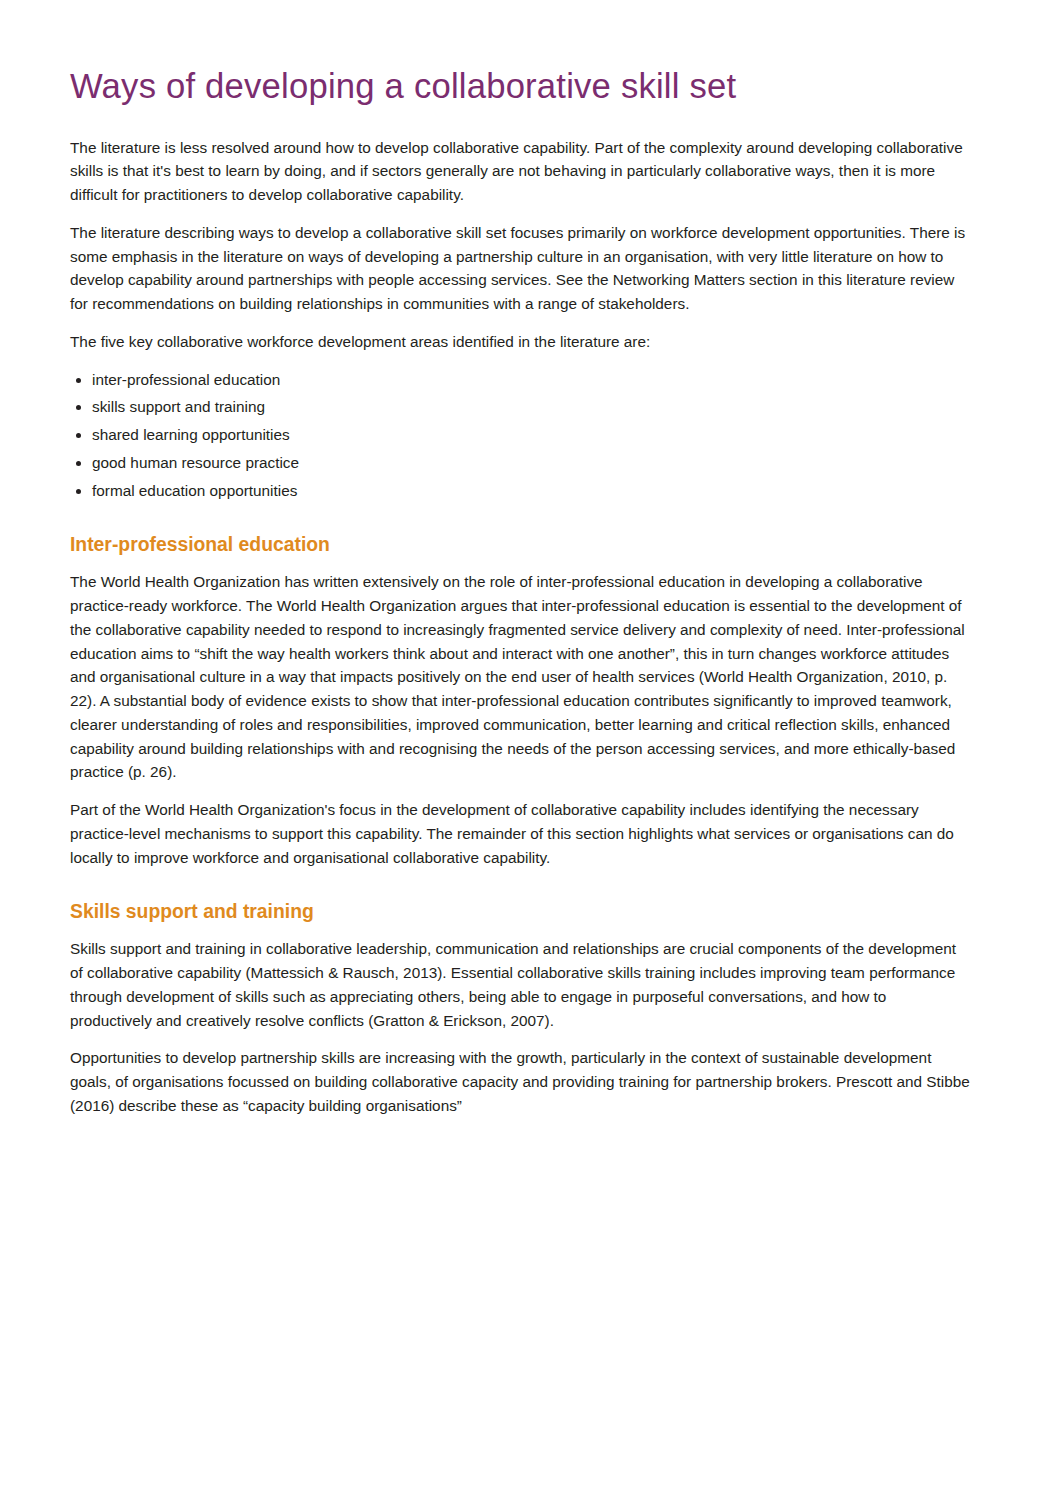Ways of developing a collaborative skill set
The literature is less resolved around how to develop collaborative capability. Part of the complexity around developing collaborative skills is that it's best to learn by doing, and if sectors generally are not behaving in particularly collaborative ways, then it is more difficult for practitioners to develop collaborative capability.
The literature describing ways to develop a collaborative skill set focuses primarily on workforce development opportunities. There is some emphasis in the literature on ways of developing a partnership culture in an organisation, with very little literature on how to develop capability around partnerships with people accessing services. See the Networking Matters section in this literature review for recommendations on building relationships in communities with a range of stakeholders.
The five key collaborative workforce development areas identified in the literature are:
inter-professional education
skills support and training
shared learning opportunities
good human resource practice
formal education opportunities
Inter-professional education
The World Health Organization has written extensively on the role of inter-professional education in developing a collaborative practice-ready workforce. The World Health Organization argues that inter-professional education is essential to the development of the collaborative capability needed to respond to increasingly fragmented service delivery and complexity of need. Inter-professional education aims to “shift the way health workers think about and interact with one another”, this in turn changes workforce attitudes and organisational culture in a way that impacts positively on the end user of health services (World Health Organization, 2010, p. 22). A substantial body of evidence exists to show that inter-professional education contributes significantly to improved teamwork, clearer understanding of roles and responsibilities, improved communication, better learning and critical reflection skills, enhanced capability around building relationships with and recognising the needs of the person accessing services, and more ethically-based practice (p. 26).
Part of the World Health Organization's focus in the development of collaborative capability includes identifying the necessary practice-level mechanisms to support this capability. The remainder of this section highlights what services or organisations can do locally to improve workforce and organisational collaborative capability.
Skills support and training
Skills support and training in collaborative leadership, communication and relationships are crucial components of the development of collaborative capability (Mattessich & Rausch, 2013). Essential collaborative skills training includes improving team performance through development of skills such as appreciating others, being able to engage in purposeful conversations, and how to productively and creatively resolve conflicts (Gratton & Erickson, 2007).
Opportunities to develop partnership skills are increasing with the growth, particularly in the context of sustainable development goals, of organisations focussed on building collaborative capacity and providing training for partnership brokers. Prescott and Stibbe (2016) describe these as “capacity building organisations”